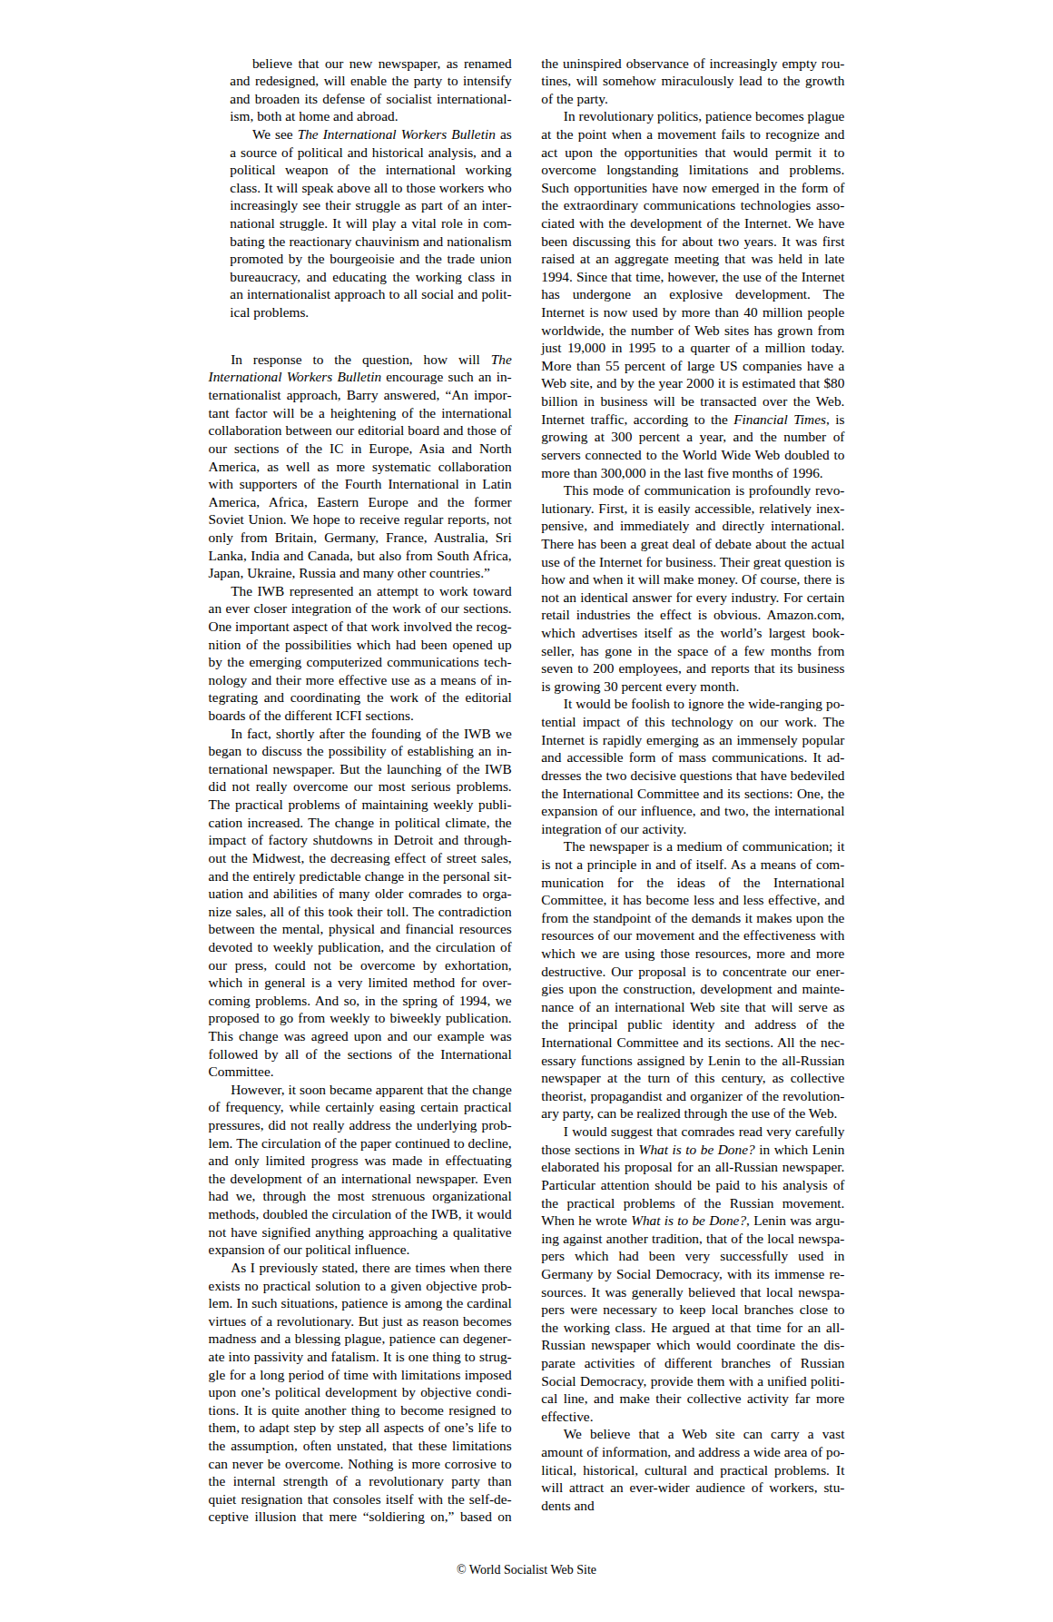believe that our new newspaper, as renamed and redesigned, will enable the party to intensify and broaden its defense of socialist internationalism, both at home and abroad.
We see The International Workers Bulletin as a source of political and historical analysis, and a political weapon of the international working class. It will speak above all to those workers who increasingly see their struggle as part of an international struggle. It will play a vital role in combating the reactionary chauvinism and nationalism promoted by the bourgeoisie and the trade union bureaucracy, and educating the working class in an internationalist approach to all social and political problems.
In response to the question, how will The International Workers Bulletin encourage such an internationalist approach, Barry answered, “An important factor will be a heightening of the international collaboration between our editorial board and those of our sections of the IC in Europe, Asia and North America, as well as more systematic collaboration with supporters of the Fourth International in Latin America, Africa, Eastern Europe and the former Soviet Union. We hope to receive regular reports, not only from Britain, Germany, France, Australia, Sri Lanka, India and Canada, but also from South Africa, Japan, Ukraine, Russia and many other countries.”
The IWB represented an attempt to work toward an ever closer integration of the work of our sections. One important aspect of that work involved the recognition of the possibilities which had been opened up by the emerging computerized communications technology and their more effective use as a means of integrating and coordinating the work of the editorial boards of the different ICFI sections.
In fact, shortly after the founding of the IWB we began to discuss the possibility of establishing an international newspaper. But the launching of the IWB did not really overcome our most serious problems. The practical problems of maintaining weekly publication increased. The change in political climate, the impact of factory shutdowns in Detroit and throughout the Midwest, the decreasing effect of street sales, and the entirely predictable change in the personal situation and abilities of many older comrades to organize sales, all of this took their toll. The contradiction between the mental, physical and financial resources devoted to weekly publication, and the circulation of our press, could not be overcome by exhortation, which in general is a very limited method for overcoming problems. And so, in the spring of 1994, we proposed to go from weekly to biweekly publication. This change was agreed upon and our example was followed by all of the sections of the International Committee.
However, it soon became apparent that the change of frequency, while certainly easing certain practical pressures, did not really address the underlying problem. The circulation of the paper continued to decline, and only limited progress was made in effectuating the development of an international newspaper. Even had we, through the most strenuous organizational methods, doubled the circulation of the IWB, it would not have signified anything approaching a qualitative expansion of our political influence.
As I previously stated, there are times when there exists no practical solution to a given objective problem. In such situations, patience is among the cardinal virtues of a revolutionary. But just as reason becomes madness and a blessing plague, patience can degenerate into passivity and fatalism. It is one thing to struggle for a long period of time with limitations imposed upon one’s political development by objective conditions. It is quite another thing to become resigned to them, to adapt step by step all aspects of one’s life to the assumption, often unstated, that these limitations can never be overcome. Nothing is more corrosive to the internal strength of a revolutionary party than quiet resignation that consoles itself with the self-deceptive illusion that mere “soldiering on,” based on the uninspired observance of increasingly empty routines, will somehow miraculously lead to the growth of the party.
In revolutionary politics, patience becomes plague at the point when a movement fails to recognize and act upon the opportunities that would permit it to overcome longstanding limitations and problems. Such opportunities have now emerged in the form of the extraordinary communications technologies associated with the development of the Internet. We have been discussing this for about two years. It was first raised at an aggregate meeting that was held in late 1994. Since that time, however, the use of the Internet has undergone an explosive development. The Internet is now used by more than 40 million people worldwide, the number of Web sites has grown from just 19,000 in 1995 to a quarter of a million today. More than 55 percent of large US companies have a Web site, and by the year 2000 it is estimated that $80 billion in business will be transacted over the Web. Internet traffic, according to the Financial Times, is growing at 300 percent a year, and the number of servers connected to the World Wide Web doubled to more than 300,000 in the last five months of 1996.
This mode of communication is profoundly revolutionary. First, it is easily accessible, relatively inexpensive, and immediately and directly international. There has been a great deal of debate about the actual use of the Internet for business. Their great question is how and when it will make money. Of course, there is not an identical answer for every industry. For certain retail industries the effect is obvious. Amazon.com, which advertises itself as the world’s largest bookseller, has gone in the space of a few months from seven to 200 employees, and reports that its business is growing 30 percent every month.
It would be foolish to ignore the wide-ranging potential impact of this technology on our work. The Internet is rapidly emerging as an immensely popular and accessible form of mass communications. It addresses the two decisive questions that have bedeviled the International Committee and its sections: One, the expansion of our influence, and two, the international integration of our activity.
The newspaper is a medium of communication; it is not a principle in and of itself. As a means of communication for the ideas of the International Committee, it has become less and less effective, and from the standpoint of the demands it makes upon the resources of our movement and the effectiveness with which we are using those resources, more and more destructive. Our proposal is to concentrate our energies upon the construction, development and maintenance of an international Web site that will serve as the principal public identity and address of the International Committee and its sections. All the necessary functions assigned by Lenin to the all-Russian newspaper at the turn of this century, as collective theorist, propagandist and organizer of the revolutionary party, can be realized through the use of the Web.
I would suggest that comrades read very carefully those sections in What is to be Done? in which Lenin elaborated his proposal for an all-Russian newspaper. Particular attention should be paid to his analysis of the practical problems of the Russian movement. When he wrote What is to be Done?, Lenin was arguing against another tradition, that of the local newspapers which had been very successfully used in Germany by Social Democracy, with its immense resources. It was generally believed that local newspapers were necessary to keep local branches close to the working class. He argued at that time for an all-Russian newspaper which would coordinate the disparate activities of different branches of Russian Social Democracy, provide them with a unified political line, and make their collective activity far more effective.
We believe that a Web site can carry a vast amount of information, and address a wide area of political, historical, cultural and practical problems. It will attract an ever-wider audience of workers, students and
© World Socialist Web Site